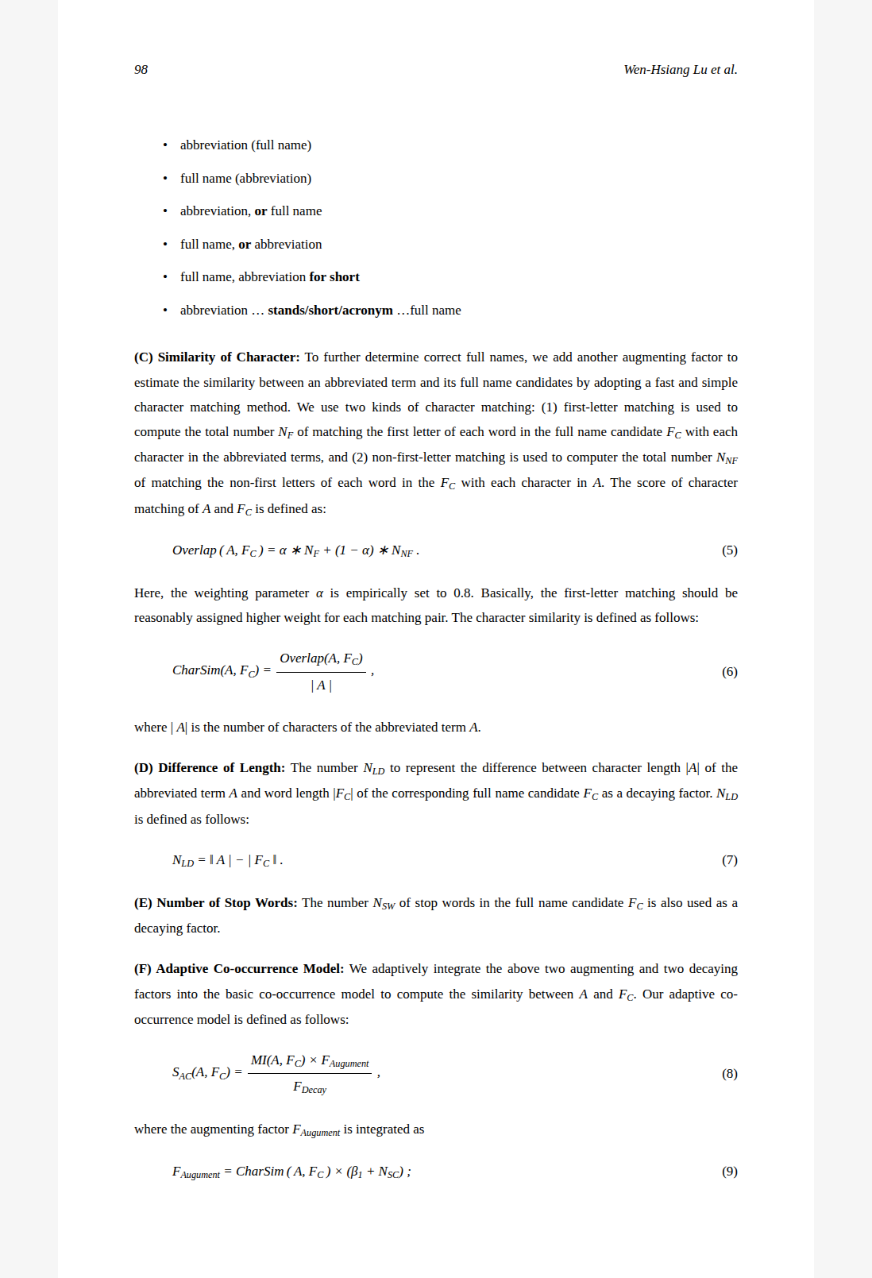98 Wen-Hsiang Lu et al.
abbreviation (full name)
full name (abbreviation)
abbreviation, or full name
full name, or abbreviation
full name, abbreviation for short
abbreviation … stands/short/acronym …full name
(C) Similarity of Character: To further determine correct full names, we add another augmenting factor to estimate the similarity between an abbreviated term and its full name candidates by adopting a fast and simple character matching method. We use two kinds of character matching: (1) first-letter matching is used to compute the total number NF of matching the first letter of each word in the full name candidate FC with each character in the abbreviated terms, and (2) non-first-letter matching is used to computer the total number NNF of matching the non-first letters of each word in the FC with each character in A. The score of character matching of A and FC is defined as:
Overlap ( A, FC ) = α ∗ NF + (1 − α) ∗ NNF . (5)
Here, the weighting parameter α is empirically set to 0.8. Basically, the first-letter matching should be reasonably assigned higher weight for each matching pair. The character similarity is defined as follows:
CharSim(A, FC) = Overlap(A, FC) | A | , (6)
where | A| is the number of characters of the abbreviated term A.
(D) Difference of Length: The number NLD to represent the difference between character length |A| of the abbreviated term A and word length |FC| of the corresponding full name candidate FC as a decaying factor. NLD is defined as follows:
NLD = ‖ A | − | FC ‖ . (7)
(E) Number of Stop Words: The number NSW of stop words in the full name candidate FC is also used as a decaying factor.
(F) Adaptive Co-occurrence Model: We adaptively integrate the above two augmenting and two decaying factors into the basic co-occurrence model to compute the similarity between A and FC. Our adaptive co-occurrence model is defined as follows:
SAC(A, FC) = MI(A, FC) × FAugument FDecay , (8)
where the augmenting factor FAugument is integrated as
FAugument = CharSim ( A, FC ) × (β1 + NSC) ; (9)